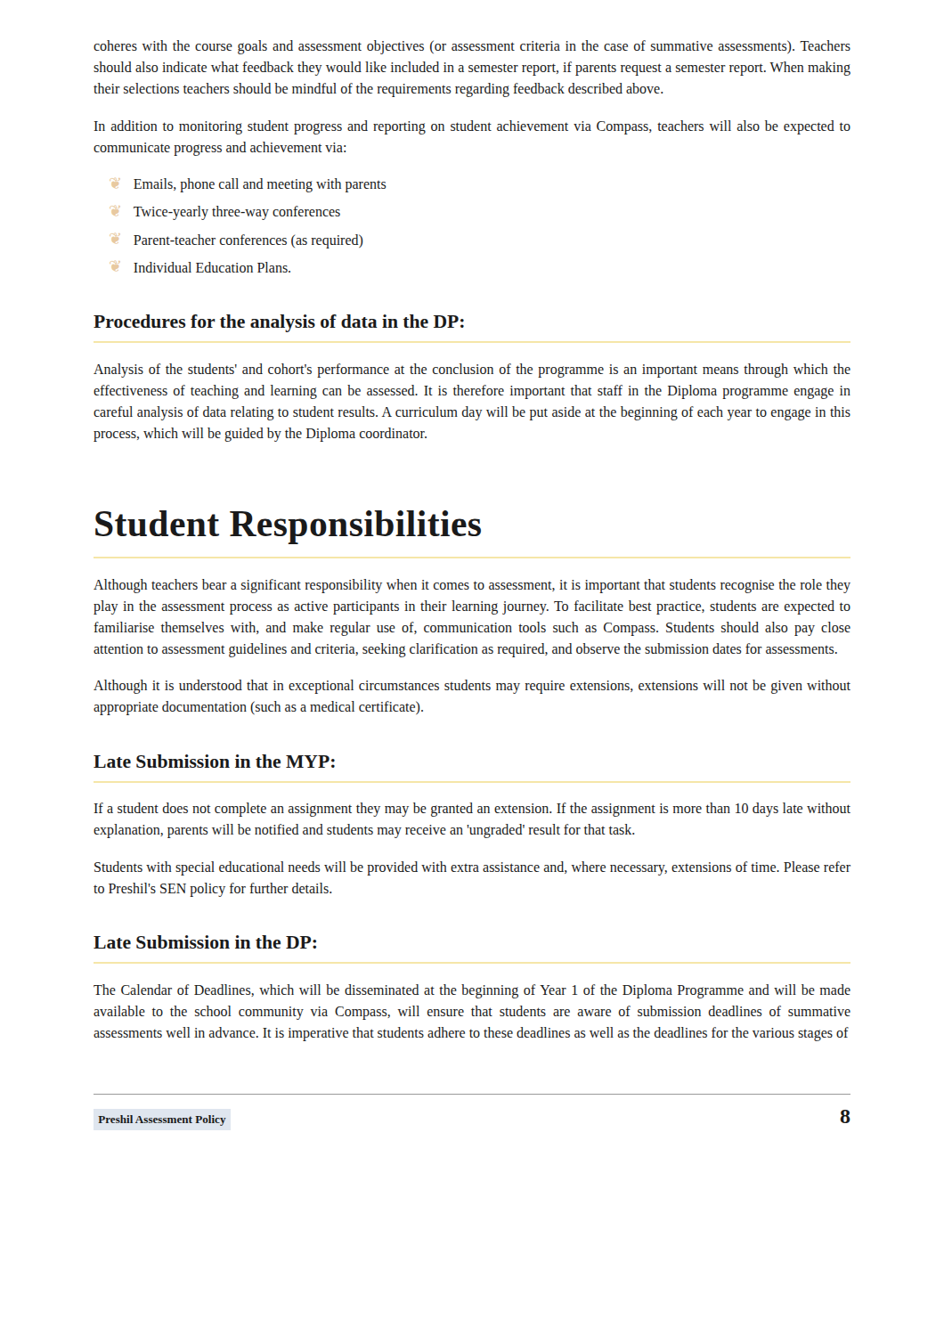coheres with the course goals and assessment objectives (or assessment criteria in the case of summative assessments). Teachers should also indicate what feedback they would like included in a semester report, if parents request a semester report. When making their selections teachers should be mindful of the requirements regarding feedback described above.
In addition to monitoring student progress and reporting on student achievement via Compass, teachers will also be expected to communicate progress and achievement via:
Emails, phone call and meeting with parents
Twice-yearly three-way conferences
Parent-teacher conferences (as required)
Individual Education Plans.
Procedures for the analysis of data in the DP:
Analysis of the students' and cohort's performance at the conclusion of the programme is an important means through which the effectiveness of teaching and learning can be assessed. It is therefore important that staff in the Diploma programme engage in careful analysis of data relating to student results. A curriculum day will be put aside at the beginning of each year to engage in this process, which will be guided by the Diploma coordinator.
Student Responsibilities
Although teachers bear a significant responsibility when it comes to assessment, it is important that students recognise the role they play in the assessment process as active participants in their learning journey. To facilitate best practice, students are expected to familiarise themselves with, and make regular use of, communication tools such as Compass. Students should also pay close attention to assessment guidelines and criteria, seeking clarification as required, and observe the submission dates for assessments.
Although it is understood that in exceptional circumstances students may require extensions, extensions will not be given without appropriate documentation (such as a medical certificate).
Late Submission in the MYP:
If a student does not complete an assignment they may be granted an extension. If the assignment is more than 10 days late without explanation, parents will be notified and students may receive an 'ungraded' result for that task.
Students with special educational needs will be provided with extra assistance and, where necessary, extensions of time. Please refer to Preshil's SEN policy for further details.
Late Submission in the DP:
The Calendar of Deadlines, which will be disseminated at the beginning of Year 1 of the Diploma Programme and will be made available to the school community via Compass, will ensure that students are aware of submission deadlines of summative assessments well in advance. It is imperative that students adhere to these deadlines as well as the deadlines for the various stages of
Preshil Assessment Policy 8